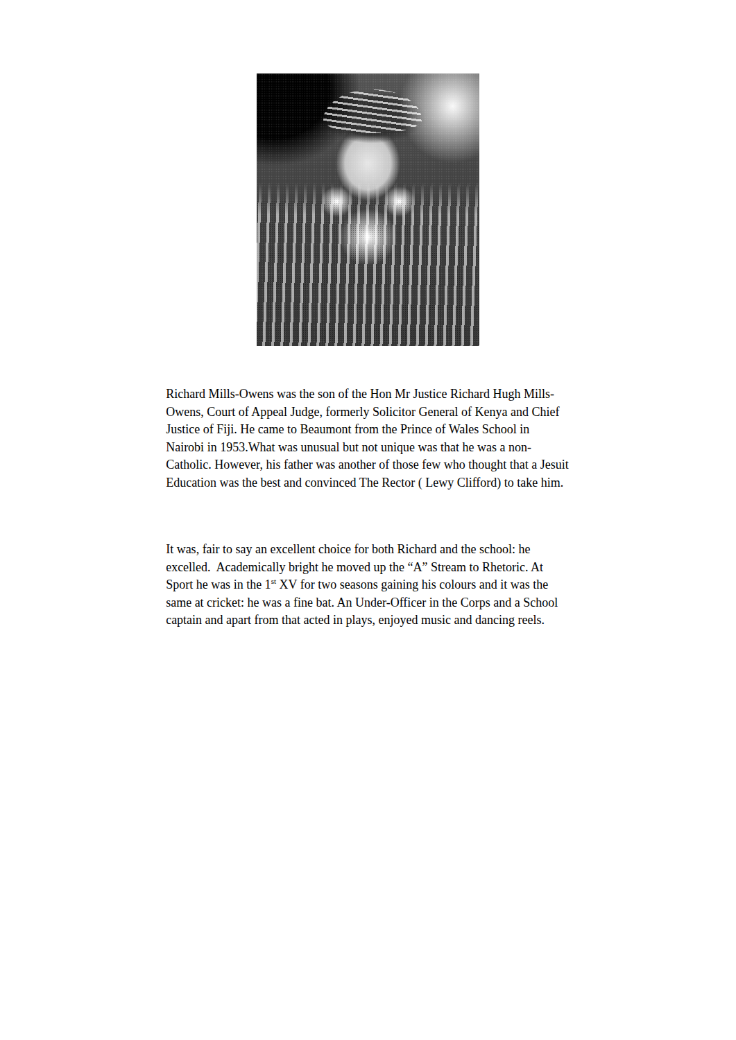Richard Mills-Owens was the son of the Hon Mr Justice Richard Hugh Mills-Owens, Court of Appeal Judge, formerly Solicitor General of Kenya and Chief Justice of Fiji. He came to Beaumont from the Prince of Wales School in Nairobi in 1953.What was unusual but not unique was that he was a non- Catholic. However, his father was another of those few who thought that a Jesuit Education was the best and convinced The Rector ( Lewy Clifford) to take him.
It was, fair to say an excellent choice for both Richard and the school: he excelled. Academically bright he moved up the “A” Stream to Rhetoric. At Sport he was in the 1st XV for two seasons gaining his colours and it was the same at cricket: he was a fine bat. An Under-Officer in the Corps and a School captain and apart from that acted in plays, enjoyed music and dancing reels.